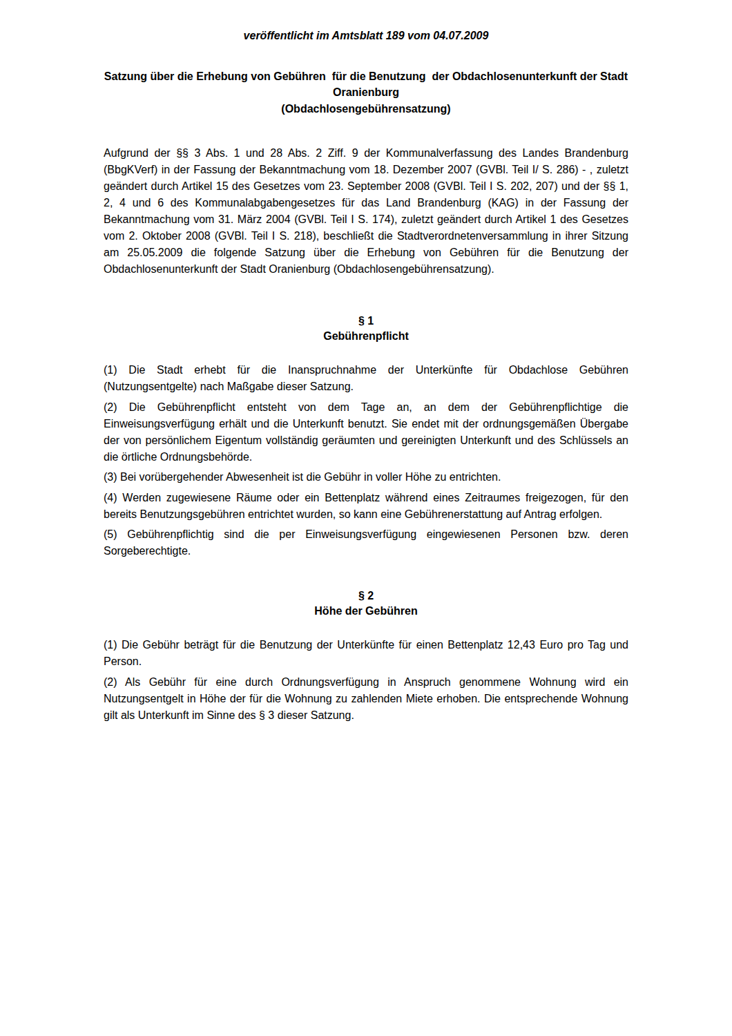veröffentlicht im Amtsblatt 189 vom 04.07.2009
Satzung über die Erhebung von Gebühren für die Benutzung der Obdachlosenunterkunft der Stadt Oranienburg
(Obdachlosengebührensatzung)
Aufgrund der §§ 3 Abs. 1 und 28 Abs. 2 Ziff. 9 der Kommunalverfassung des Landes Brandenburg (BbgKVerf) in der Fassung der Bekanntmachung vom 18. Dezember 2007 (GVBl. Teil I/ S. 286) - , zuletzt geändert durch Artikel 15 des Gesetzes vom 23. September 2008 (GVBl. Teil I S. 202, 207) und der §§ 1, 2, 4 und 6 des Kommunalabgabengesetzes für das Land Brandenburg (KAG) in der Fassung der Bekanntmachung vom 31. März 2004 (GVBl. Teil I S. 174), zuletzt geändert durch Artikel 1 des Gesetzes vom 2. Oktober 2008 (GVBl. Teil I S. 218), beschließt die Stadtverordnetenversammlung in ihrer Sitzung am 25.05.2009 die folgende Satzung über die Erhebung von Gebühren für die Benutzung der Obdachlosenunterkunft der Stadt Oranienburg (Obdachlosengebührensatzung).
§ 1 Gebührenpflicht
(1) Die Stadt erhebt für die Inanspruchnahme der Unterkünfte für Obdachlose Gebühren (Nutzungsentgelte) nach Maßgabe dieser Satzung.
(2) Die Gebührenpflicht entsteht von dem Tage an, an dem der Gebührenpflichtige die Einweisungsverfügung erhält und die Unterkunft benutzt. Sie endet mit der ordnungsgemäßen Übergabe der von persönlichem Eigentum vollständig geräumten und gereinigten Unterkunft und des Schlüssels an die örtliche Ordnungsbehörde.
(3) Bei vorübergehender Abwesenheit ist die Gebühr in voller Höhe zu entrichten.
(4) Werden zugewiesene Räume oder ein Bettenplatz während eines Zeitraumes freigezogen, für den bereits Benutzungsgebühren entrichtet wurden, so kann eine Gebührenerstattung auf Antrag erfolgen.
(5) Gebührenpflichtig sind die per Einweisungsverfügung eingewiesenen Personen bzw. deren Sorgeberechtigte.
§ 2 Höhe der Gebühren
(1) Die Gebühr beträgt für die Benutzung der Unterkünfte für einen Bettenplatz 12,43 Euro pro Tag und Person.
(2) Als Gebühr für eine durch Ordnungsverfügung in Anspruch genommene Wohnung wird ein Nutzungsentgelt in Höhe der für die Wohnung zu zahlenden Miete erhoben. Die entsprechende Wohnung gilt als Unterkunft im Sinne des § 3 dieser Satzung.